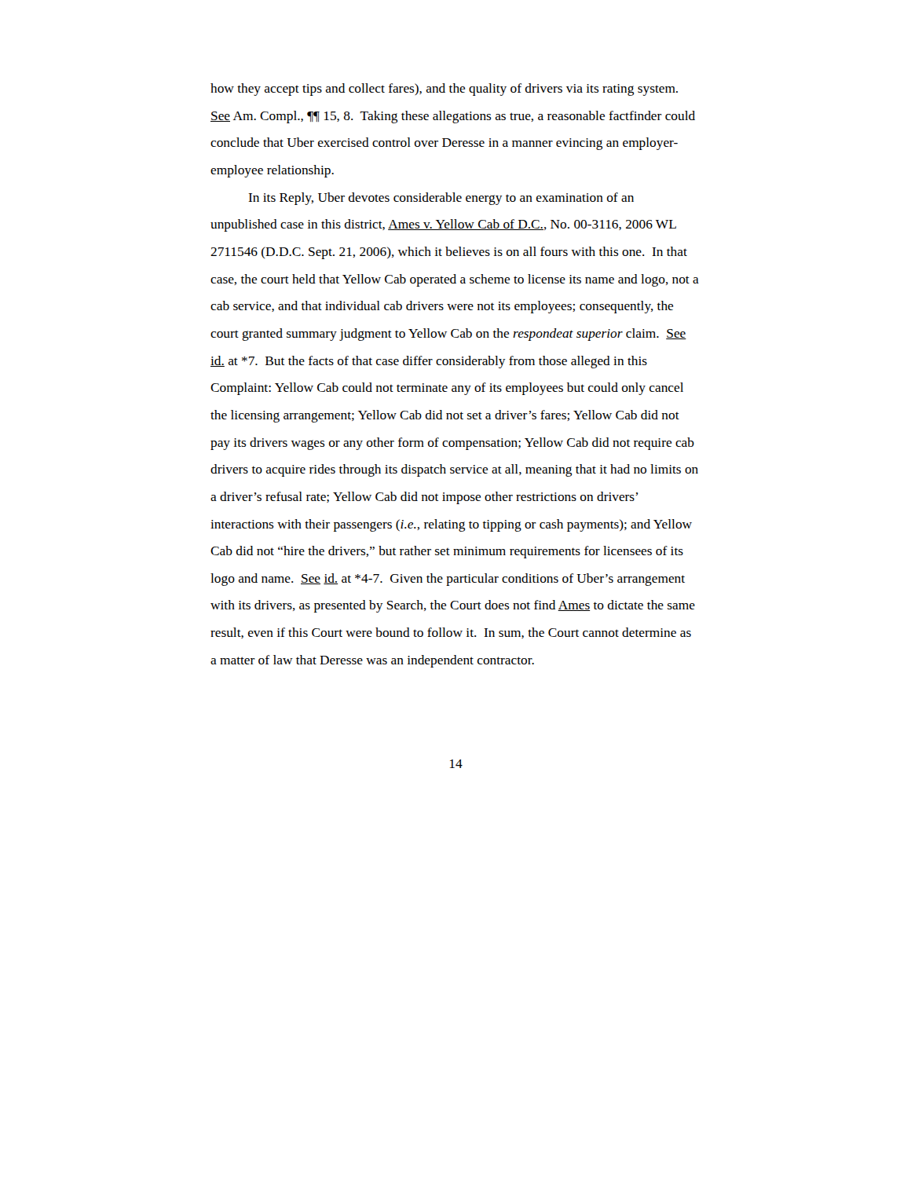how they accept tips and collect fares), and the quality of drivers via its rating system. See Am. Compl., ¶¶ 15, 8. Taking these allegations as true, a reasonable factfinder could conclude that Uber exercised control over Deresse in a manner evincing an employer-employee relationship.
In its Reply, Uber devotes considerable energy to an examination of an unpublished case in this district, Ames v. Yellow Cab of D.C., No. 00-3116, 2006 WL 2711546 (D.D.C. Sept. 21, 2006), which it believes is on all fours with this one. In that case, the court held that Yellow Cab operated a scheme to license its name and logo, not a cab service, and that individual cab drivers were not its employees; consequently, the court granted summary judgment to Yellow Cab on the respondeat superior claim. See id. at *7. But the facts of that case differ considerably from those alleged in this Complaint: Yellow Cab could not terminate any of its employees but could only cancel the licensing arrangement; Yellow Cab did not set a driver’s fares; Yellow Cab did not pay its drivers wages or any other form of compensation; Yellow Cab did not require cab drivers to acquire rides through its dispatch service at all, meaning that it had no limits on a driver’s refusal rate; Yellow Cab did not impose other restrictions on drivers’ interactions with their passengers (i.e., relating to tipping or cash payments); and Yellow Cab did not “hire the drivers,” but rather set minimum requirements for licensees of its logo and name. See id. at *4-7. Given the particular conditions of Uber’s arrangement with its drivers, as presented by Search, the Court does not find Ames to dictate the same result, even if this Court were bound to follow it. In sum, the Court cannot determine as a matter of law that Deresse was an independent contractor.
14